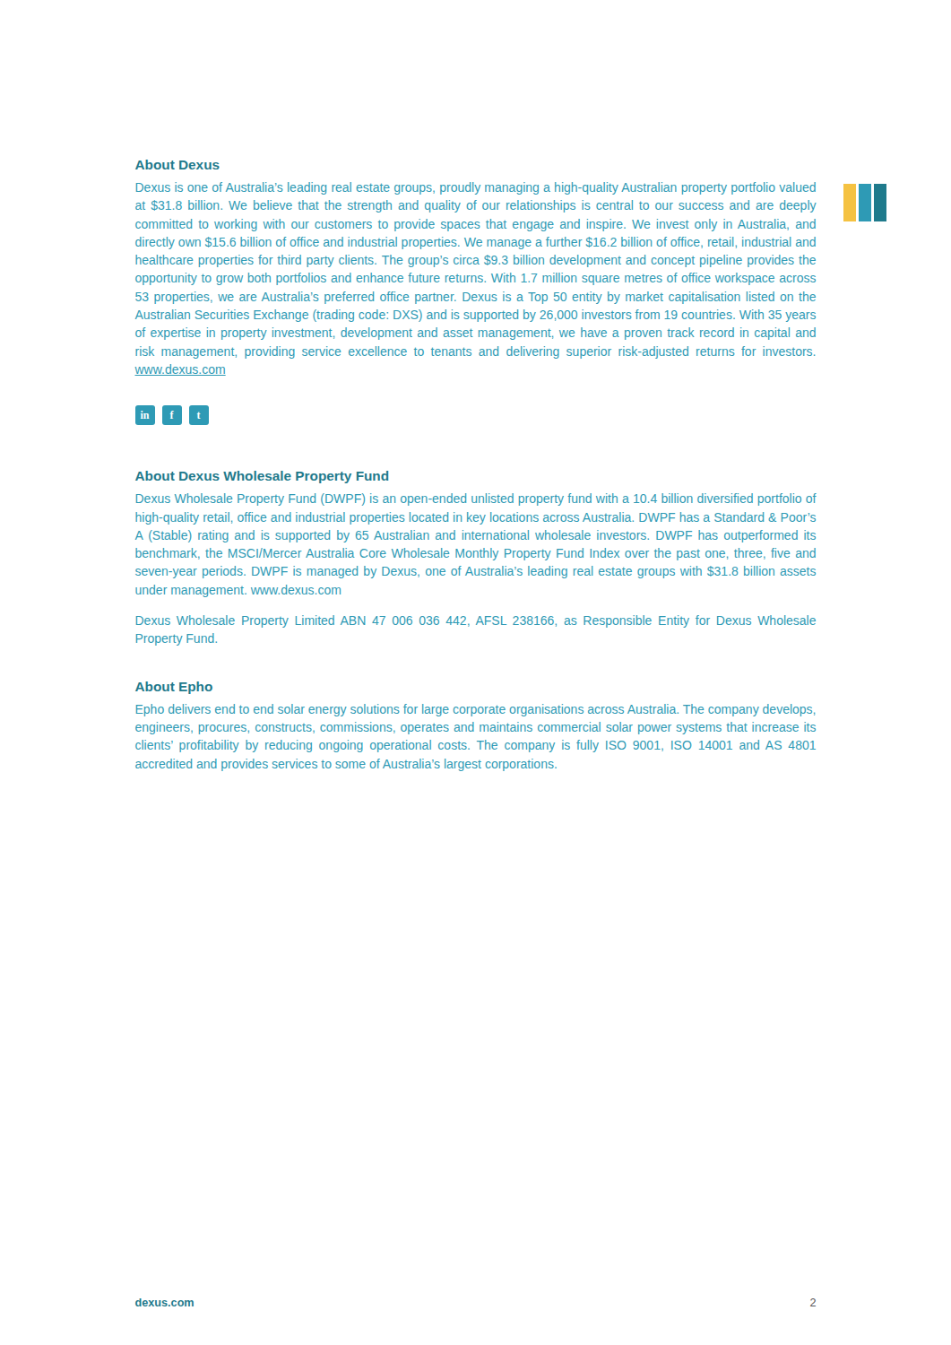About Dexus
Dexus is one of Australia’s leading real estate groups, proudly managing a high-quality Australian property portfolio valued at $31.8 billion. We believe that the strength and quality of our relationships is central to our success and are deeply committed to working with our customers to provide spaces that engage and inspire. We invest only in Australia, and directly own $15.6 billion of office and industrial properties. We manage a further $16.2 billion of office, retail, industrial and healthcare properties for third party clients. The group’s circa $9.3 billion development and concept pipeline provides the opportunity to grow both portfolios and enhance future returns. With 1.7 million square metres of office workspace across 53 properties, we are Australia’s preferred office partner. Dexus is a Top 50 entity by market capitalisation listed on the Australian Securities Exchange (trading code: DXS) and is supported by 26,000 investors from 19 countries. With 35 years of expertise in property investment, development and asset management, we have a proven track record in capital and risk management, providing service excellence to tenants and delivering superior risk-adjusted returns for investors. www.dexus.com
in f t
About Dexus Wholesale Property Fund
Dexus Wholesale Property Fund (DWPF) is an open-ended unlisted property fund with a 10.4 billion diversified portfolio of high-quality retail, office and industrial properties located in key locations across Australia. DWPF has a Standard & Poor’s A (Stable) rating and is supported by 65 Australian and international wholesale investors. DWPF has outperformed its benchmark, the MSCI/Mercer Australia Core Wholesale Monthly Property Fund Index over the past one, three, five and seven-year periods. DWPF is managed by Dexus, one of Australia’s leading real estate groups with $31.8 billion assets under management. www.dexus.com
Dexus Wholesale Property Limited ABN 47 006 036 442, AFSL 238166, as Responsible Entity for Dexus Wholesale Property Fund.
About Epho
Epho delivers end to end solar energy solutions for large corporate organisations across Australia. The company develops, engineers, procures, constructs, commissions, operates and maintains commercial solar power systems that increase its clients’ profitability by reducing ongoing operational costs. The company is fully ISO 9001, ISO 14001 and AS 4801 accredited and provides services to some of Australia’s largest corporations.
dexus.com 2